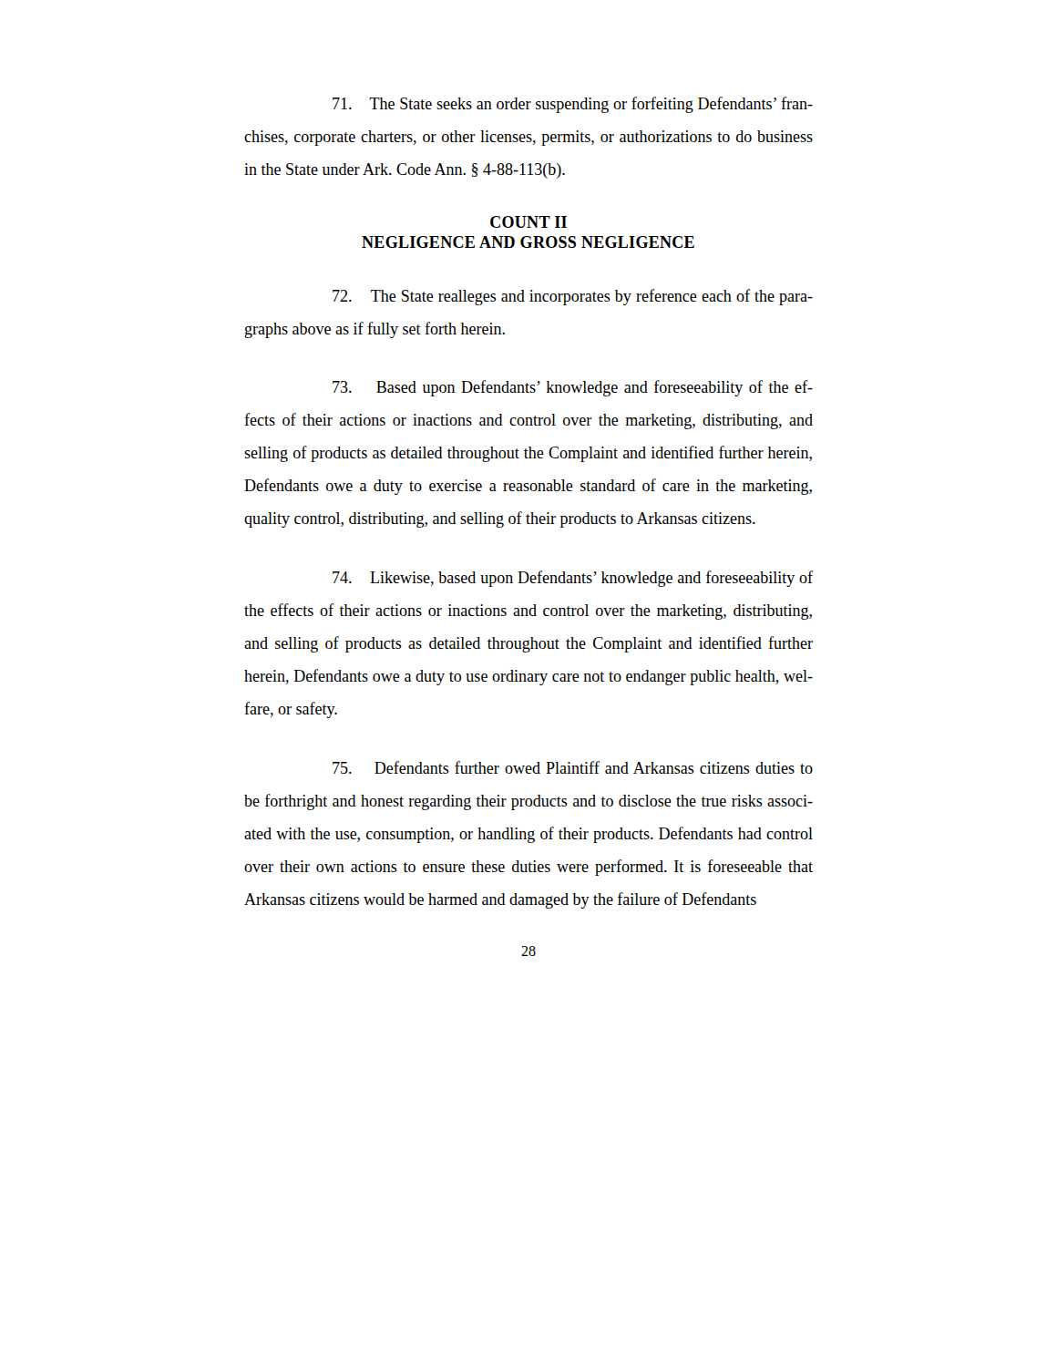71. The State seeks an order suspending or forfeiting Defendants’ franchises, corporate charters, or other licenses, permits, or authorizations to do business in the State under Ark. Code Ann. § 4-88-113(b).
COUNT II NEGLIGENCE AND GROSS NEGLIGENCE
72. The State realleges and incorporates by reference each of the paragraphs above as if fully set forth herein.
73. Based upon Defendants’ knowledge and foreseeability of the effects of their actions or inactions and control over the marketing, distributing, and selling of products as detailed throughout the Complaint and identified further herein, Defendants owe a duty to exercise a reasonable standard of care in the marketing, quality control, distributing, and selling of their products to Arkansas citizens.
74. Likewise, based upon Defendants’ knowledge and foreseeability of the effects of their actions or inactions and control over the marketing, distributing, and selling of products as detailed throughout the Complaint and identified further herein, Defendants owe a duty to use ordinary care not to endanger public health, welfare, or safety.
75. Defendants further owed Plaintiff and Arkansas citizens duties to be forthright and honest regarding their products and to disclose the true risks associated with the use, consumption, or handling of their products. Defendants had control over their own actions to ensure these duties were performed. It is foreseeable that Arkansas citizens would be harmed and damaged by the failure of Defendants
28